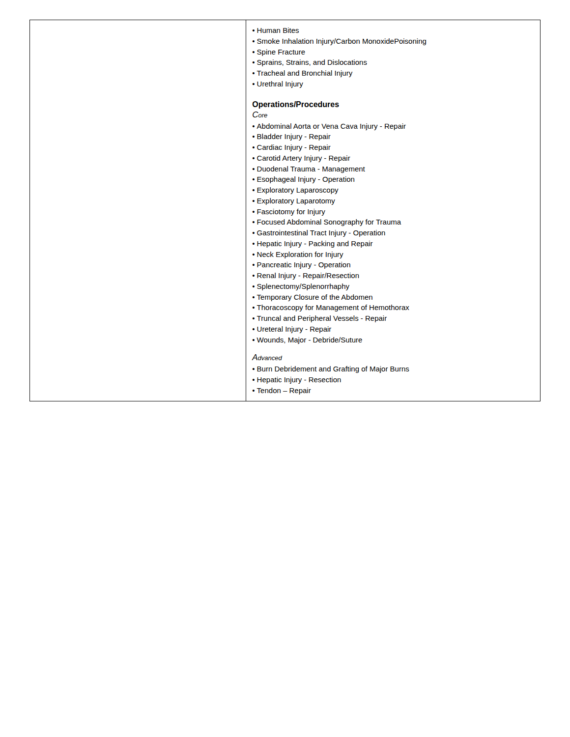| | Human Bites Smoke Inhalation Injury/Carbon MonoxidePoisoning Spine Fracture Sprains, Strains, and Dislocations Tracheal and Bronchial Injury Urethral Injury Operations/Procedures C ore Abdominal Aorta or Vena Cava Injury - Repair Bladder Injury - Repair Cardiac Injury - Repair Carotid Artery Injury - Repair Duodenal Trauma - Management Esophageal Injury - Operation Exploratory Laparoscopy Exploratory Laparotomy Fasciotomy for Injury Focused Abdominal Sonography for Trauma Gastrointestinal Tract Injury - Operation Hepatic Injury - Packing and Repair Neck Exploration for Injury Pancreatic Injury - Operation Renal Injury - Repair/Resection Splenectomy/Splenorrhaphy Temporary Closure of the Abdomen Thoracoscopy for Management of Hemothorax Truncal and Peripheral Vessels - Repair Ureteral Injury - Repair Wounds, Major - Debride/Suture A dvanced Burn Debridement and Grafting of Major Burns Hepatic Injury - Resection Tendon – Repair |